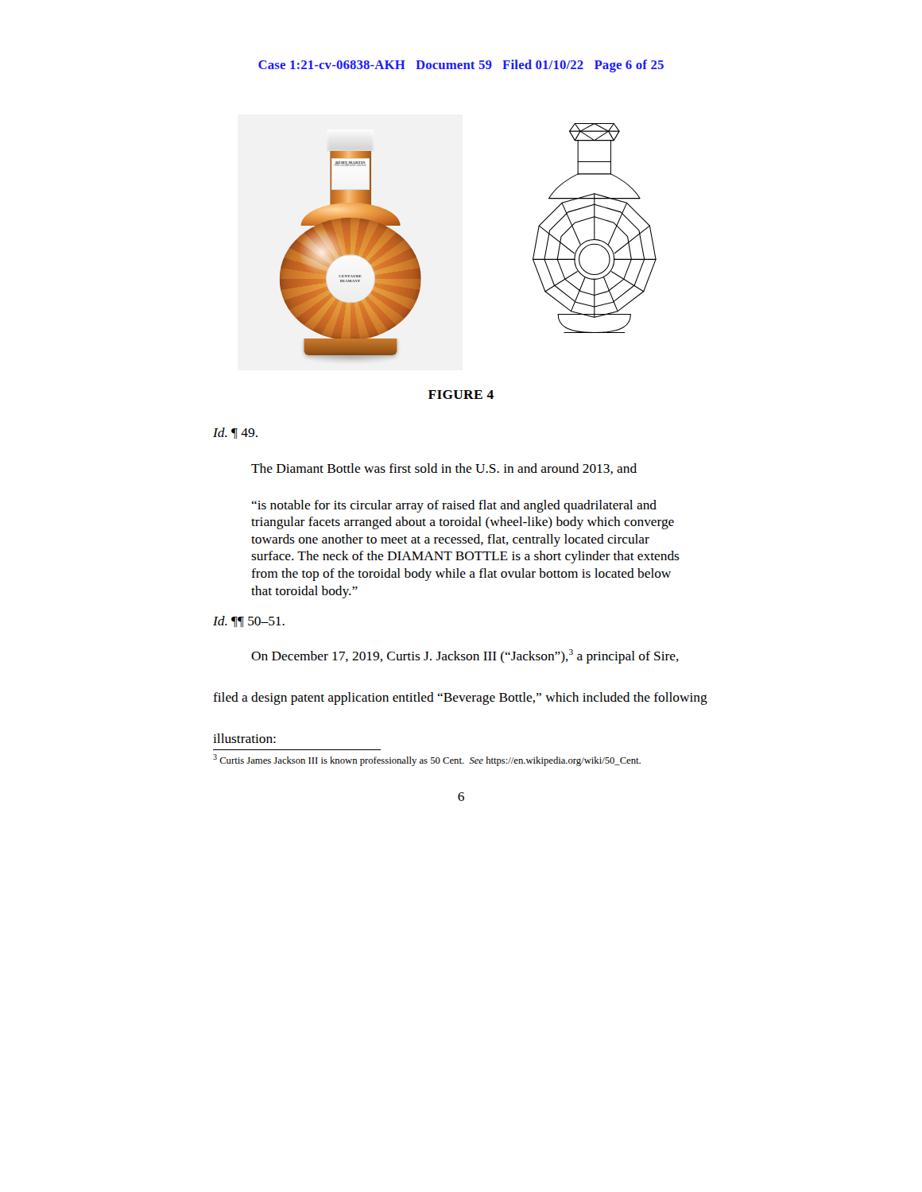Case 1:21-cv-06838-AKH Document 59 Filed 01/10/22 Page 6 of 25
RÉMY MARTIN
FINE CHAMPAGNE COGNAC
CENTAURE
DIAMANT
FIGURE 4
Id. ¶ 49.
The Diamant Bottle was first sold in the U.S. in and around 2013, and
“is notable for its circular array of raised flat and angled quadrilateral and triangular facets arranged about a toroidal (wheel-like) body which converge towards one another to meet at a recessed, flat, centrally located circular surface. The neck of the DIAMANT BOTTLE is a short cylinder that extends from the top of the toroidal body while a flat ovular bottom is located below that toroidal body.”
Id. ¶¶ 50–51.
On December 17, 2019, Curtis J. Jackson III (“Jackson”),3 a principal of Sire,
filed a design patent application entitled “Beverage Bottle,” which included the following
illustration:
3 Curtis James Jackson III is known professionally as 50 Cent. See https://en.wikipedia.org/wiki/50_Cent.
6